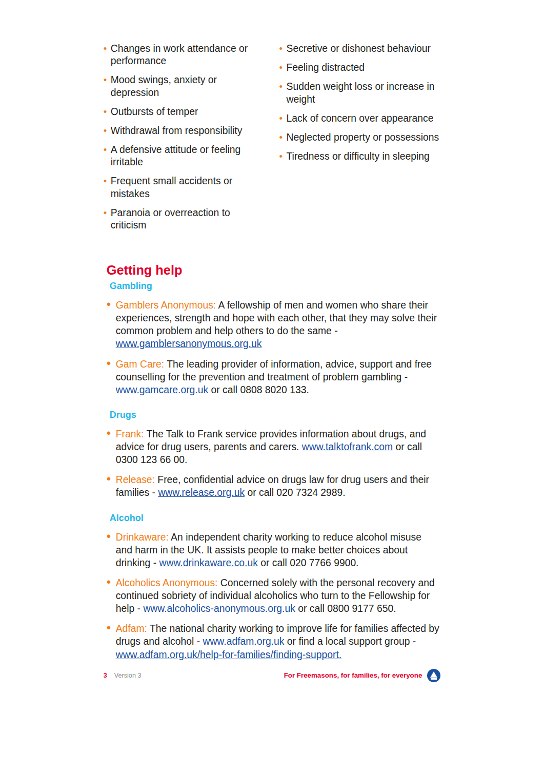Changes in work attendance or performance
Mood swings, anxiety or depression
Outbursts of temper
Withdrawal from responsibility
A defensive attitude or feeling irritable
Frequent small accidents or mistakes
Paranoia or overreaction to criticism
Secretive or dishonest behaviour
Feeling distracted
Sudden weight loss or increase in weight
Lack of concern over appearance
Neglected property or possessions
Tiredness or difficulty in sleeping
Getting help
Gambling
Gamblers Anonymous: A fellowship of men and women who share their experiences, strength and hope with each other, that they may solve their common problem and help others to do the same - www.gamblersanonymous.org.uk
Gam Care: The leading provider of information, advice, support and free counselling for the prevention and treatment of problem gambling - www.gamcare.org.uk or call 0808 8020 133.
Drugs
Frank: The Talk to Frank service provides information about drugs, and advice for drug users, parents and carers. www.talktofrank.com or call 0300 123 66 00.
Release: Free, confidential advice on drugs law for drug users and their families - www.release.org.uk or call 020 7324 2989.
Alcohol
Drinkaware: An independent charity working to reduce alcohol misuse and harm in the UK. It assists people to make better choices about drinking - www.drinkaware.co.uk or call 020 7766 9900.
Alcoholics Anonymous: Concerned solely with the personal recovery and continued sobriety of individual alcoholics who turn to the Fellowship for help - www.alcoholics-anonymous.org.uk or call 0800 9177 650.
Adfam: The national charity working to improve life for families affected by drugs and alcohol - www.adfam.org.uk or find a local support group - www.adfam.org.uk/help-for-families/finding-support.
3 Version 3
For Freemasons, for families, for everyone